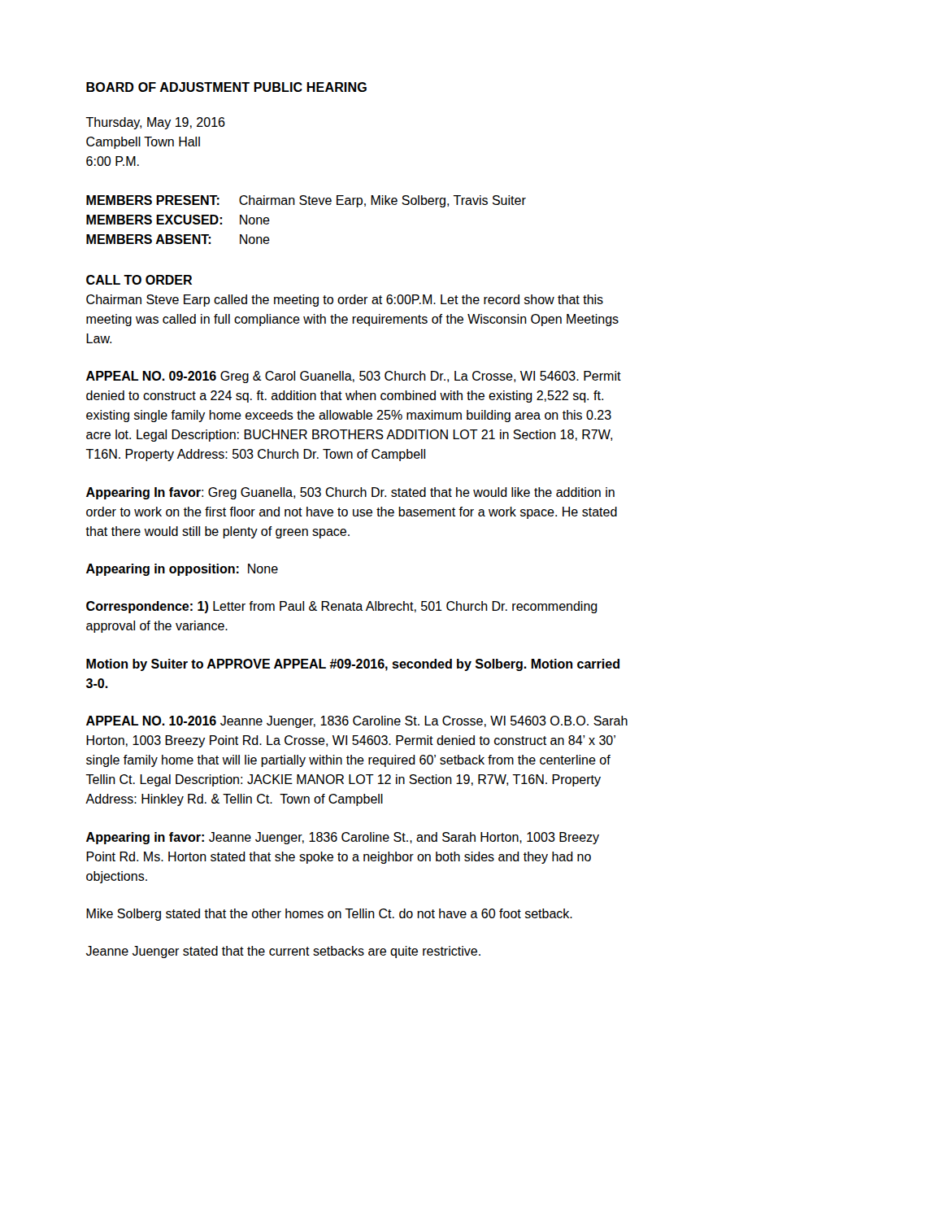BOARD OF ADJUSTMENT PUBLIC HEARING
Thursday, May 19, 2016
Campbell Town Hall
6:00 P.M.
| MEMBERS PRESENT: | Chairman Steve Earp, Mike Solberg, Travis Suiter |
| MEMBERS EXCUSED: | None |
| MEMBERS ABSENT: | None |
CALL TO ORDER
Chairman Steve Earp called the meeting to order at 6:00P.M. Let the record show that this meeting was called in full compliance with the requirements of the Wisconsin Open Meetings Law.
APPEAL NO. 09-2016 Greg & Carol Guanella, 503 Church Dr., La Crosse, WI 54603. Permit denied to construct a 224 sq. ft. addition that when combined with the existing 2,522 sq. ft. existing single family home exceeds the allowable 25% maximum building area on this 0.23 acre lot. Legal Description: BUCHNER BROTHERS ADDITION LOT 21 in Section 18, R7W, T16N. Property Address: 503 Church Dr. Town of Campbell
Appearing In favor: Greg Guanella, 503 Church Dr. stated that he would like the addition in order to work on the first floor and not have to use the basement for a work space. He stated that there would still be plenty of green space.
Appearing in opposition: None
Correspondence: 1) Letter from Paul & Renata Albrecht, 501 Church Dr. recommending approval of the variance.
Motion by Suiter to APPROVE APPEAL #09-2016, seconded by Solberg. Motion carried 3-0.
APPEAL NO. 10-2016 Jeanne Juenger, 1836 Caroline St. La Crosse, WI 54603 O.B.O. Sarah Horton, 1003 Breezy Point Rd. La Crosse, WI 54603. Permit denied to construct an 84’ x 30’ single family home that will lie partially within the required 60’ setback from the centerline of Tellin Ct. Legal Description: JACKIE MANOR LOT 12 in Section 19, R7W, T16N. Property Address: Hinkley Rd. & Tellin Ct. Town of Campbell
Appearing in favor: Jeanne Juenger, 1836 Caroline St., and Sarah Horton, 1003 Breezy Point Rd. Ms. Horton stated that she spoke to a neighbor on both sides and they had no objections.
Mike Solberg stated that the other homes on Tellin Ct. do not have a 60 foot setback.
Jeanne Juenger stated that the current setbacks are quite restrictive.